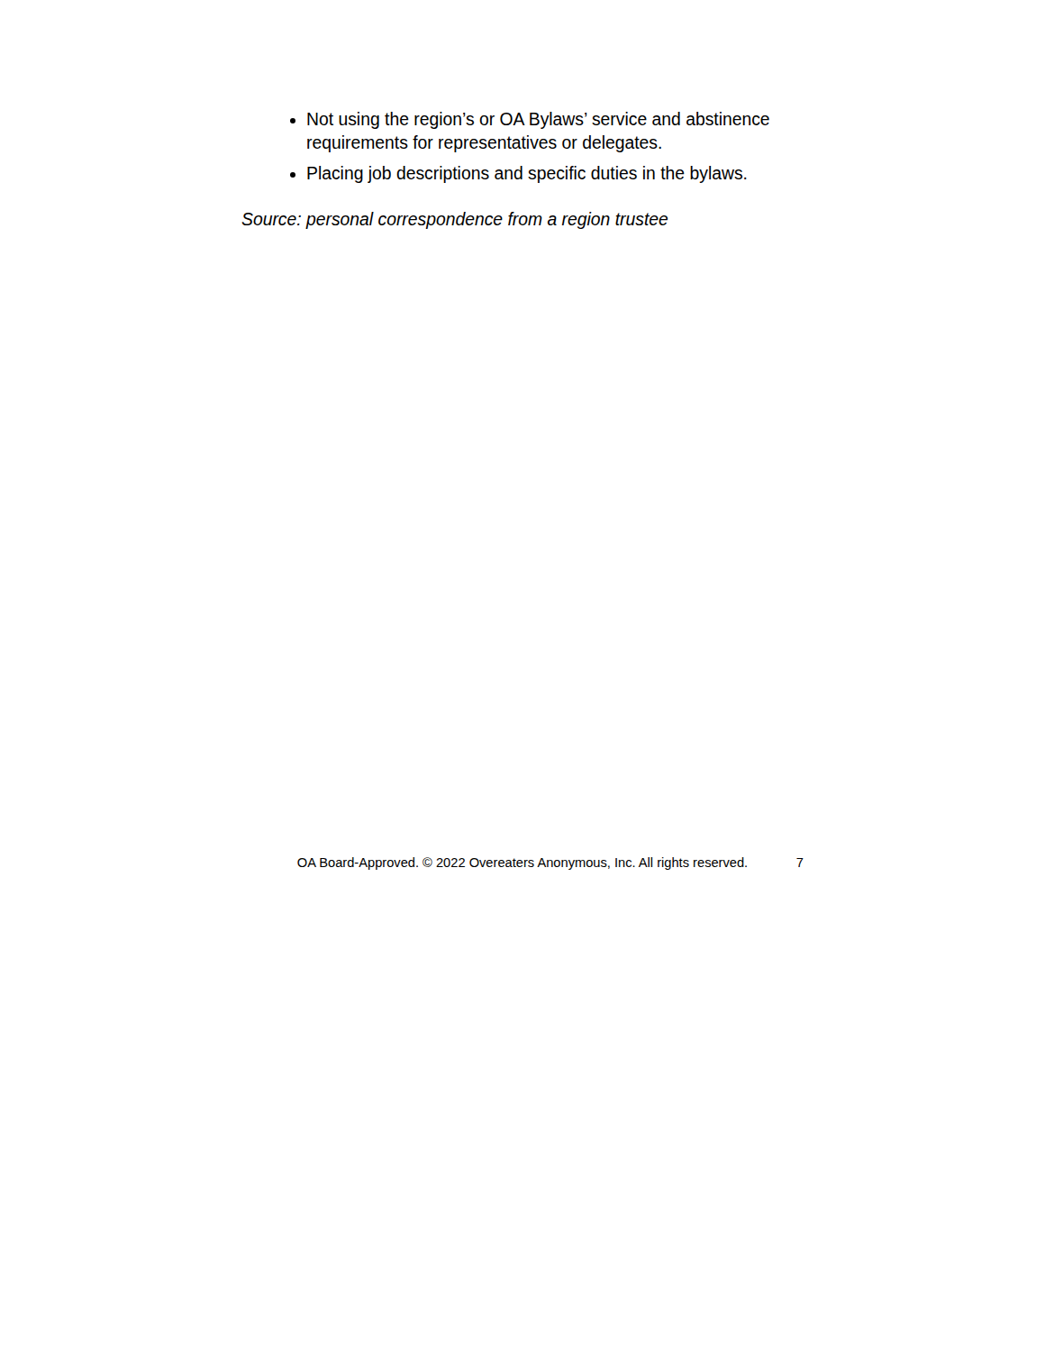Not using the region’s or OA Bylaws’ service and abstinence requirements for representatives or delegates.
Placing job descriptions and specific duties in the bylaws.
Source: personal correspondence from a region trustee
OA Board-Approved. © 2022 Overeaters Anonymous, Inc. All rights reserved. 7